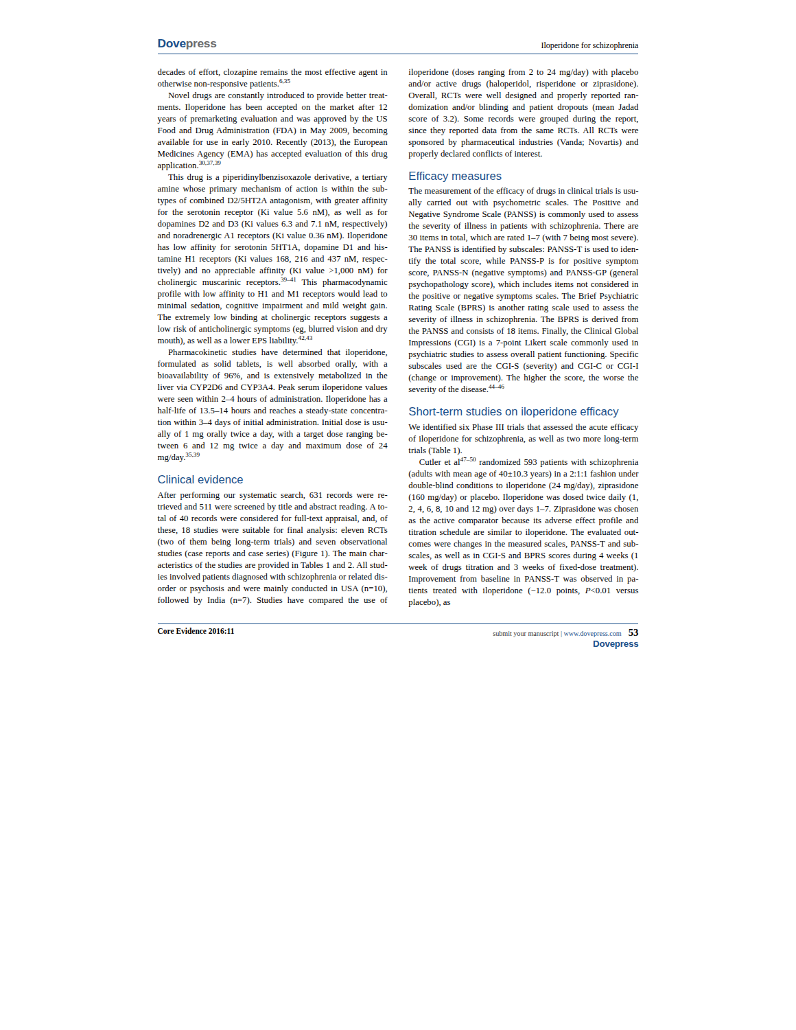Dovepress
Iloperidone for schizophrenia
decades of effort, clozapine remains the most effective agent in otherwise non-responsive patients.6,35
Novel drugs are constantly introduced to provide better treatments. Iloperidone has been accepted on the market after 12 years of premarketing evaluation and was approved by the US Food and Drug Administration (FDA) in May 2009, becoming available for use in early 2010. Recently (2013), the European Medicines Agency (EMA) has accepted evaluation of this drug application.30,37,39
This drug is a piperidinylbenzisoxazole derivative, a tertiary amine whose primary mechanism of action is within the subtypes of combined D2/5HT2A antagonism, with greater affinity for the serotonin receptor (Ki value 5.6 nM), as well as for dopamines D2 and D3 (Ki values 6.3 and 7.1 nM, respectively) and noradrenergic A1 receptors (Ki value 0.36 nM). Iloperidone has low affinity for serotonin 5HT1A, dopamine D1 and histamine H1 receptors (Ki values 168, 216 and 437 nM, respectively) and no appreciable affinity (Ki value >1,000 nM) for cholinergic muscarinic receptors.39–41 This pharmacodynamic profile with low affinity to H1 and M1 receptors would lead to minimal sedation, cognitive impairment and mild weight gain. The extremely low binding at cholinergic receptors suggests a low risk of anticholinergic symptoms (eg, blurred vision and dry mouth), as well as a lower EPS liability.42,43
Pharmacokinetic studies have determined that iloperidone, formulated as solid tablets, is well absorbed orally, with a bioavailability of 96%, and is extensively metabolized in the liver via CYP2D6 and CYP3A4. Peak serum iloperidone values were seen within 2–4 hours of administration. Iloperidone has a half-life of 13.5–14 hours and reaches a steady-state concentration within 3–4 days of initial administration. Initial dose is usually of 1 mg orally twice a day, with a target dose ranging between 6 and 12 mg twice a day and maximum dose of 24 mg/day.35,39
Clinical evidence
After performing our systematic search, 631 records were retrieved and 511 were screened by title and abstract reading. A total of 40 records were considered for full-text appraisal, and, of these, 18 studies were suitable for final analysis: eleven RCTs (two of them being long-term trials) and seven observational studies (case reports and case series) (Figure 1). The main characteristics of the studies are provided in Tables 1 and 2. All studies involved patients diagnosed with schizophrenia or related disorder or psychosis and were mainly conducted in USA (n=10), followed by India (n=7). Studies have compared the use of iloperidone (doses ranging from 2 to 24 mg/day) with placebo and/or active drugs (haloperidol, risperidone or ziprasidone). Overall, RCTs were well designed and properly reported randomization and/or blinding and patient dropouts (mean Jadad score of 3.2). Some records were grouped during the report, since they reported data from the same RCTs. All RCTs were sponsored by pharmaceutical industries (Vanda; Novartis) and properly declared conflicts of interest.
Efficacy measures
The measurement of the efficacy of drugs in clinical trials is usually carried out with psychometric scales. The Positive and Negative Syndrome Scale (PANSS) is commonly used to assess the severity of illness in patients with schizophrenia. There are 30 items in total, which are rated 1–7 (with 7 being most severe). The PANSS is identified by subscales: PANSS-T is used to identify the total score, while PANSS-P is for positive symptom score, PANSS-N (negative symptoms) and PANSS-GP (general psychopathology score), which includes items not considered in the positive or negative symptoms scales. The Brief Psychiatric Rating Scale (BPRS) is another rating scale used to assess the severity of illness in schizophrenia. The BPRS is derived from the PANSS and consists of 18 items. Finally, the Clinical Global Impressions (CGI) is a 7-point Likert scale commonly used in psychiatric studies to assess overall patient functioning. Specific subscales used are the CGI-S (severity) and CGI-C or CGI-I (change or improvement). The higher the score, the worse the severity of the disease.44–46
Short-term studies on iloperidone efficacy
We identified six Phase III trials that assessed the acute efficacy of iloperidone for schizophrenia, as well as two more long-term trials (Table 1).
Cutler et al47–50 randomized 593 patients with schizophrenia (adults with mean age of 40±10.3 years) in a 2:1:1 fashion under double-blind conditions to iloperidone (24 mg/day), ziprasidone (160 mg/day) or placebo. Iloperidone was dosed twice daily (1, 2, 4, 6, 8, 10 and 12 mg) over days 1–7. Ziprasidone was chosen as the active comparator because its adverse effect profile and titration schedule are similar to iloperidone. The evaluated outcomes were changes in the measured scales, PANSS-T and subscales, as well as in CGI-S and BPRS scores during 4 weeks (1 week of drugs titration and 3 weeks of fixed-dose treatment). Improvement from baseline in PANSS-T was observed in patients treated with iloperidone (−12.0 points, P<0.01 versus placebo), as
Core Evidence 2016:11
submit your manuscript | www.dovepress.com 53
Dovepress